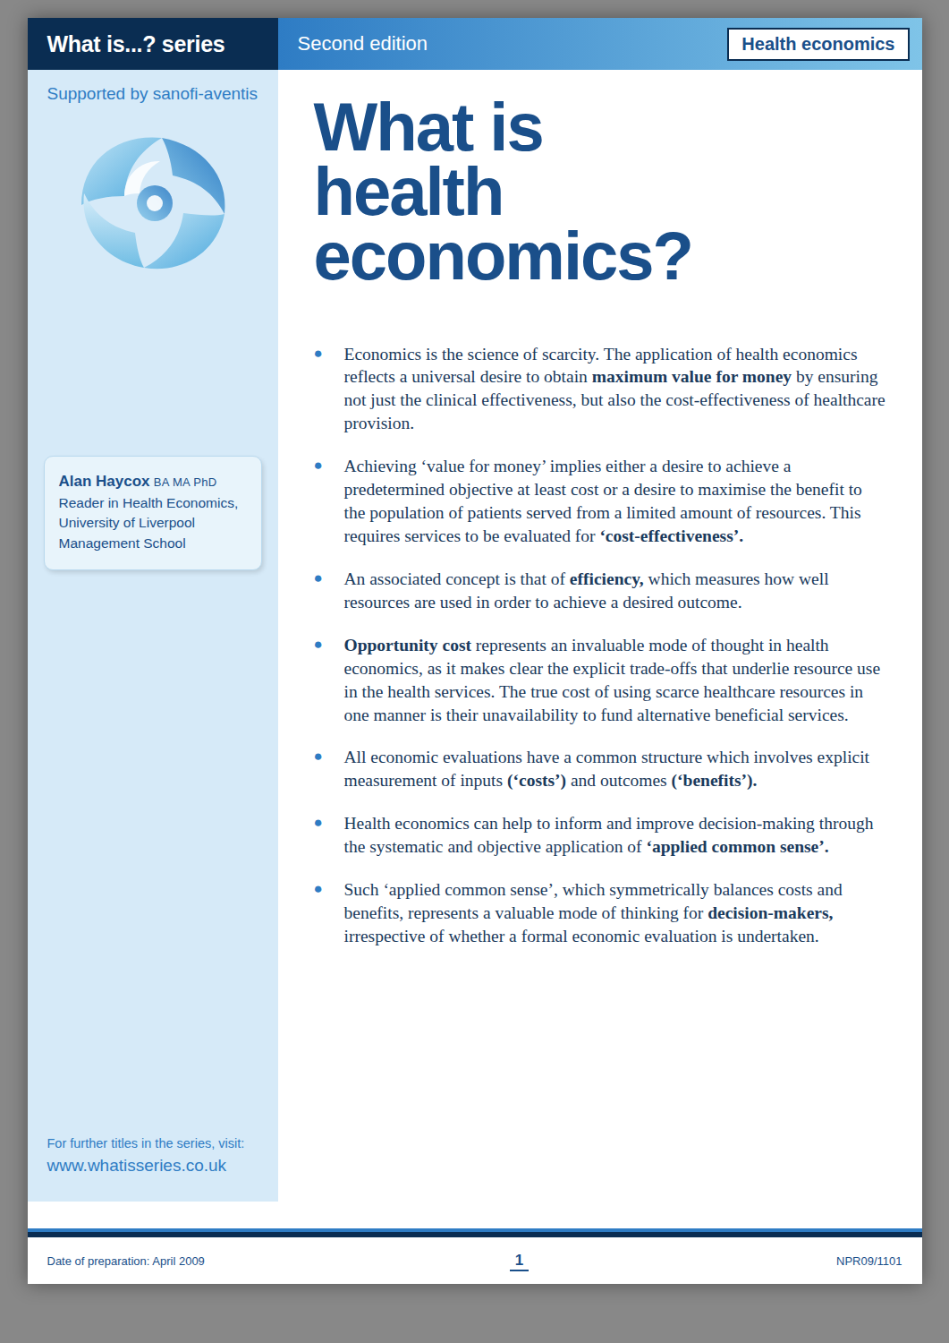What is...? series
Second edition
Health economics
Supported by sanofi-aventis
Alan Haycox BA MA PhD Reader in Health Economics, University of Liverpool Management School
For further titles in the series, visit: www.whatisseries.co.uk
What is
health
economics?
Economics is the science of scarcity. The application of health economics reflects a universal desire to obtain maximum value for money by ensuring not just the clinical effectiveness, but also the cost-effectiveness of healthcare provision.
Achieving ‘value for money’ implies either a desire to achieve a predetermined objective at least cost or a desire to maximise the benefit to the population of patients served from a limited amount of resources. This requires services to be evaluated for ‘cost-effectiveness’.
An associated concept is that of efficiency, which measures how well resources are used in order to achieve a desired outcome.
Opportunity cost represents an invaluable mode of thought in health economics, as it makes clear the explicit trade-offs that underlie resource use in the health services. The true cost of using scarce healthcare resources in one manner is their unavailability to fund alternative beneficial services.
All economic evaluations have a common structure which involves explicit measurement of inputs (‘costs’) and outcomes (‘benefits’).
Health economics can help to inform and improve decision-making through the systematic and objective application of ‘applied common sense’.
Such ‘applied common sense’, which symmetrically balances costs and benefits, represents a valuable mode of thinking for decision-makers, irrespective of whether a formal economic evaluation is undertaken.
Date of preparation: April 2009
1
NPR09/1101